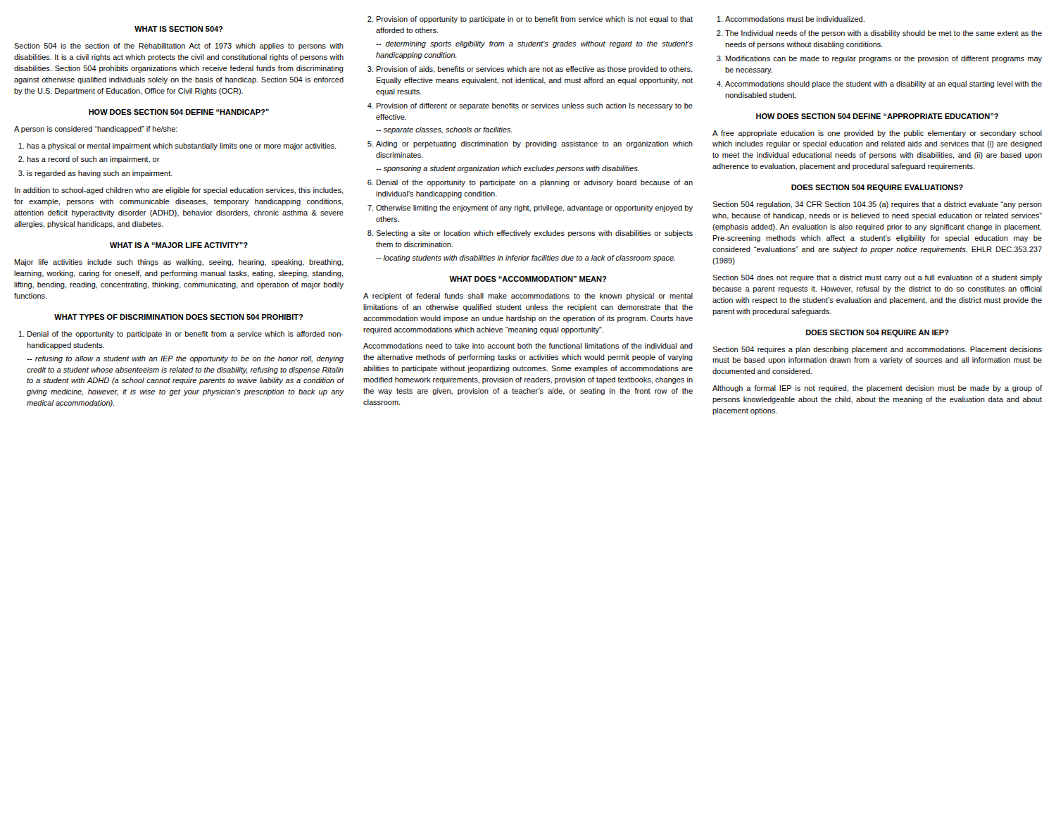What is Section 504?
Section 504 is the section of the Rehabilitation Act of 1973 which applies to persons with disabilities. It is a civil rights act which protects the civil and constitutional rights of persons with disabilities. Section 504 prohibits organizations which receive federal funds from discriminating against otherwise qualified individuals solely on the basis of handicap. Section 504 is enforced by the U.S. Department of Education, Office for Civil Rights (OCR).
How does Section 504 define “handicap?”
A person is considered “handicapped” if he/she:
has a physical or mental impairment which substantially limits one or more major activities.
has a record of such an impairment, or
is regarded as having such an impairment.
In addition to school-aged children who are eligible for special education services, this includes, for example, persons with communicable diseases, temporary handicapping conditions, attention deficit hyperactivity disorder (ADHD), behavior disorders, chronic asthma & severe allergies, physical handicaps, and diabetes.
What is a “major life activity”?
Major life activities include such things as walking, seeing, hearing, speaking, breathing, learning, working, caring for oneself, and performing manual tasks, eating, sleeping, standing, lifting, bending, reading, concentrating, thinking, communicating, and operation of major bodily functions.
What types of discrimination does Section 504 prohibit?
Denial of the opportunity to participate in or benefit from a service which is afforded non-handicapped students. -- refusing to allow a student with an IEP the opportunity to be on the honor roll, denying credit to a student whose absenteeism is related to the disability, refusing to dispense Ritalin to a student with ADHD (a school cannot require parents to waive liability as a condition of giving medicine, however, it is wise to get your physician’s prescription to back up any medical accommodation).
Provision of opportunity to participate in or to benefit from service which is not equal to that afforded to others. -- determining sports eligibility from a student’s grades without regard to the student’s handicapping condition.
Provision of aids, benefits or services which are not as effective as those provided to others. Equally effective means equivalent, not identical, and must afford an equal opportunity, not equal results.
Provision of different or separate benefits or services unless such action Is necessary to be effective. -- separate classes, schools or facilities.
Aiding or perpetuating discrimination by providing assistance to an organization which discriminates. -- sponsoring a student organization which excludes persons with disabilities.
Denial of the opportunity to participate on a planning or advisory board because of an individual’s handicapping condition.
Otherwise limiting the enjoyment of any right, privilege, advantage or opportunity enjoyed by others.
Selecting a site or location which effectively excludes persons with disabilities or subjects them to discrimination. -- locating students with disabilities in inferior facilities due to a lack of classroom space.
What does “accommodation” mean?
A recipient of federal funds shall make accommodations to the known physical or mental limitations of an otherwise qualified student unless the recipient can demonstrate that the accommodation would impose an undue hardship on the operation of its program. Courts have required accommodations which achieve “meaning equal opportunity”.
Accommodations need to take into account both the functional limitations of the individual and the alternative methods of performing tasks or activities which would permit people of varying abilities to participate without jeopardizing outcomes. Some examples of accommodations are modified homework requirements, provision of readers, provision of taped textbooks, changes in the way tests are given, provision of a teacher’s aide, or seating in the front row of the classroom.
Accommodations must be individualized.
The Individual needs of the person with a disability should be met to the same extent as the needs of persons without disabling conditions.
Modifications can be made to regular programs or the provision of different programs may be necessary.
Accommodations should place the student with a disability at an equal starting level with the nondisabled student.
How does Section 504 define “appropriate education”?
A free appropriate education is one provided by the public elementary or secondary school which includes regular or special education and related aids and services that (i) are designed to meet the individual educational needs of persons with disabilities, and (ii) are based upon adherence to evaluation, placement and procedural safeguard requirements.
Does Section 504 require evaluations?
Section 504 regulation, 34 CFR Section 104.35 (a) requires that a district evaluate “any person who, because of handicap, needs or is believed to need special education or related services” (emphasis added). An evaluation is also required prior to any significant change in placement. Pre-screening methods which affect a student’s eligibility for special education may be considered “evaluations” and are subject to proper notice requirements. EHLR DEC.353.237 (1989)
Section 504 does not require that a district must carry out a full evaluation of a student simply because a parent requests it. However, refusal by the district to do so constitutes an official action with respect to the student’s evaluation and placement, and the district must provide the parent with procedural safeguards.
Does Section 504 require an IEP?
Section 504 requires a plan describing placement and accommodations. Placement decisions must be based upon information drawn from a variety of sources and all information must be documented and considered.
Although a formal IEP is not required, the placement decision must be made by a group of persons knowledgeable about the child, about the meaning of the evaluation data and about placement options.